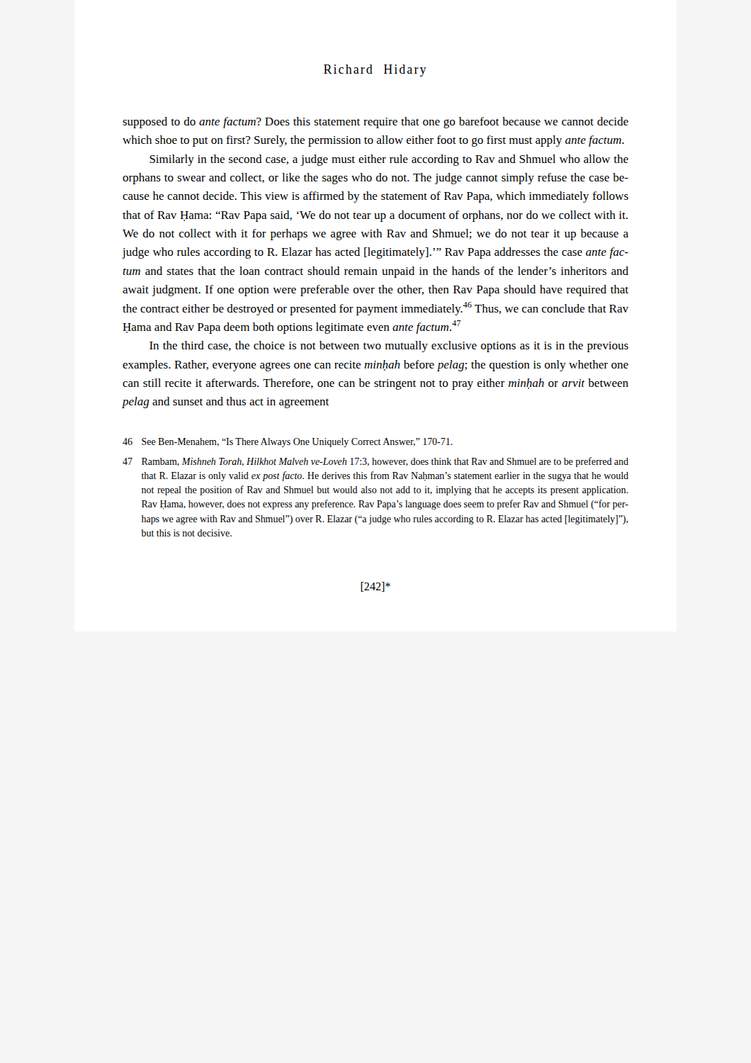Richard Hidary
supposed to do ante factum? Does this statement require that one go barefoot because we cannot decide which shoe to put on first? Surely, the permission to allow either foot to go first must apply ante factum.
Similarly in the second case, a judge must either rule according to Rav and Shmuel who allow the orphans to swear and collect, or like the sages who do not. The judge cannot simply refuse the case because he cannot decide. This view is affirmed by the statement of Rav Papa, which immediately follows that of Rav Ḥama: “Rav Papa said, ‘We do not tear up a document of orphans, nor do we collect with it. We do not collect with it for perhaps we agree with Rav and Shmuel; we do not tear it up because a judge who rules according to R. Elazar has acted [legitimately].’” Rav Papa addresses the case ante factum and states that the loan contract should remain unpaid in the hands of the lender’s inheritors and await judgment. If one option were preferable over the other, then Rav Papa should have required that the contract either be destroyed or presented for payment immediately.46 Thus, we can conclude that Rav Ḥama and Rav Papa deem both options legitimate even ante factum.47
In the third case, the choice is not between two mutually exclusive options as it is in the previous examples. Rather, everyone agrees one can recite minḥah before pelag; the question is only whether one can still recite it afterwards. Therefore, one can be stringent not to pray either minḥah or arvit between pelag and sunset and thus act in agreement
46 See Ben-Menahem, “Is There Always One Uniquely Correct Answer,” 170-71.
47 Rambam, Mishneh Torah, Hilkhot Malveh ve-Loveh 17:3, however, does think that Rav and Shmuel are to be preferred and that R. Elazar is only valid ex post facto. He derives this from Rav Naḥman’s statement earlier in the sugya that he would not repeal the position of Rav and Shmuel but would also not add to it, implying that he accepts its present application. Rav Ḥama, however, does not express any preference. Rav Papa’s language does seem to prefer Rav and Shmuel (“for perhaps we agree with Rav and Shmuel”) over R. Elazar (“a judge who rules according to R. Elazar has acted [legitimately]”), but this is not decisive.
[242]*